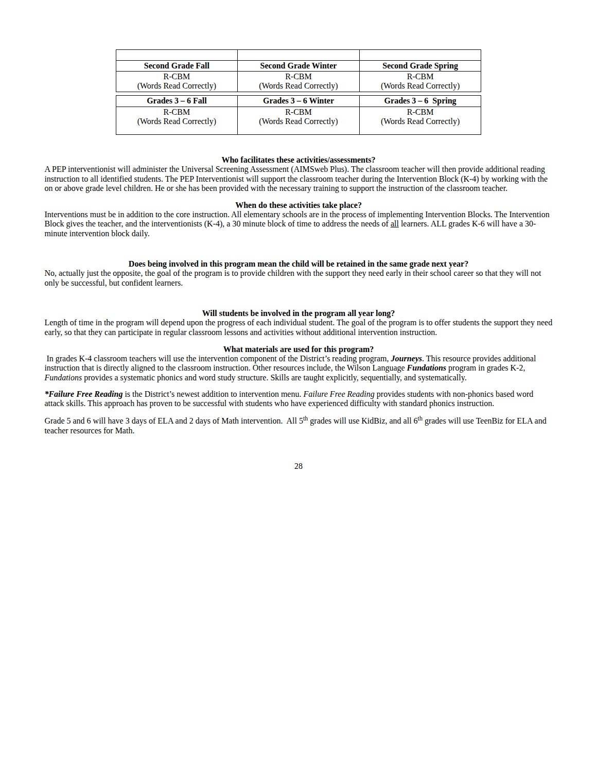| Second Grade Fall | Second Grade Winter | Second Grade Spring |
| R-CBM (Words Read Correctly) | R-CBM (Words Read Correctly) | R-CBM (Words Read Correctly) |
| Grades 3 – 6 Fall | Grades 3 – 6 Winter | Grades 3 – 6 Spring |
| R-CBM (Words Read Correctly) | R-CBM (Words Read Correctly) | R-CBM (Words Read Correctly) |
Who facilitates these activities/assessments?
A PEP interventionist will administer the Universal Screening Assessment (AIMSweb Plus). The classroom teacher will then provide additional reading instruction to all identified students. The PEP Interventionist will support the classroom teacher during the Intervention Block (K-4) by working with the on or above grade level children. He or she has been provided with the necessary training to support the instruction of the classroom teacher.
When do these activities take place?
Interventions must be in addition to the core instruction. All elementary schools are in the process of implementing Intervention Blocks. The Intervention Block gives the teacher, and the interventionists (K-4), a 30 minute block of time to address the needs of all learners. ALL grades K-6 will have a 30-minute intervention block daily.
Does being involved in this program mean the child will be retained in the same grade next year?
No, actually just the opposite, the goal of the program is to provide children with the support they need early in their school career so that they will not only be successful, but confident learners.
Will students be involved in the program all year long?
Length of time in the program will depend upon the progress of each individual student. The goal of the program is to offer students the support they need early, so that they can participate in regular classroom lessons and activities without additional intervention instruction.
What materials are used for this program?
In grades K-4 classroom teachers will use the intervention component of the District’s reading program, Journeys. This resource provides additional instruction that is directly aligned to the classroom instruction. Other resources include, the Wilson Language Fundations program in grades K-2, Fundations provides a systematic phonics and word study structure. Skills are taught explicitly, sequentially, and systematically.
*Failure Free Reading is the District’s newest addition to intervention menu. Failure Free Reading provides students with non-phonics based word attack skills. This approach has proven to be successful with students who have experienced difficulty with standard phonics instruction.
Grade 5 and 6 will have 3 days of ELA and 2 days of Math intervention. All 5th grades will use KidBiz, and all 6th grades will use TeenBiz for ELA and teacher resources for Math.
28